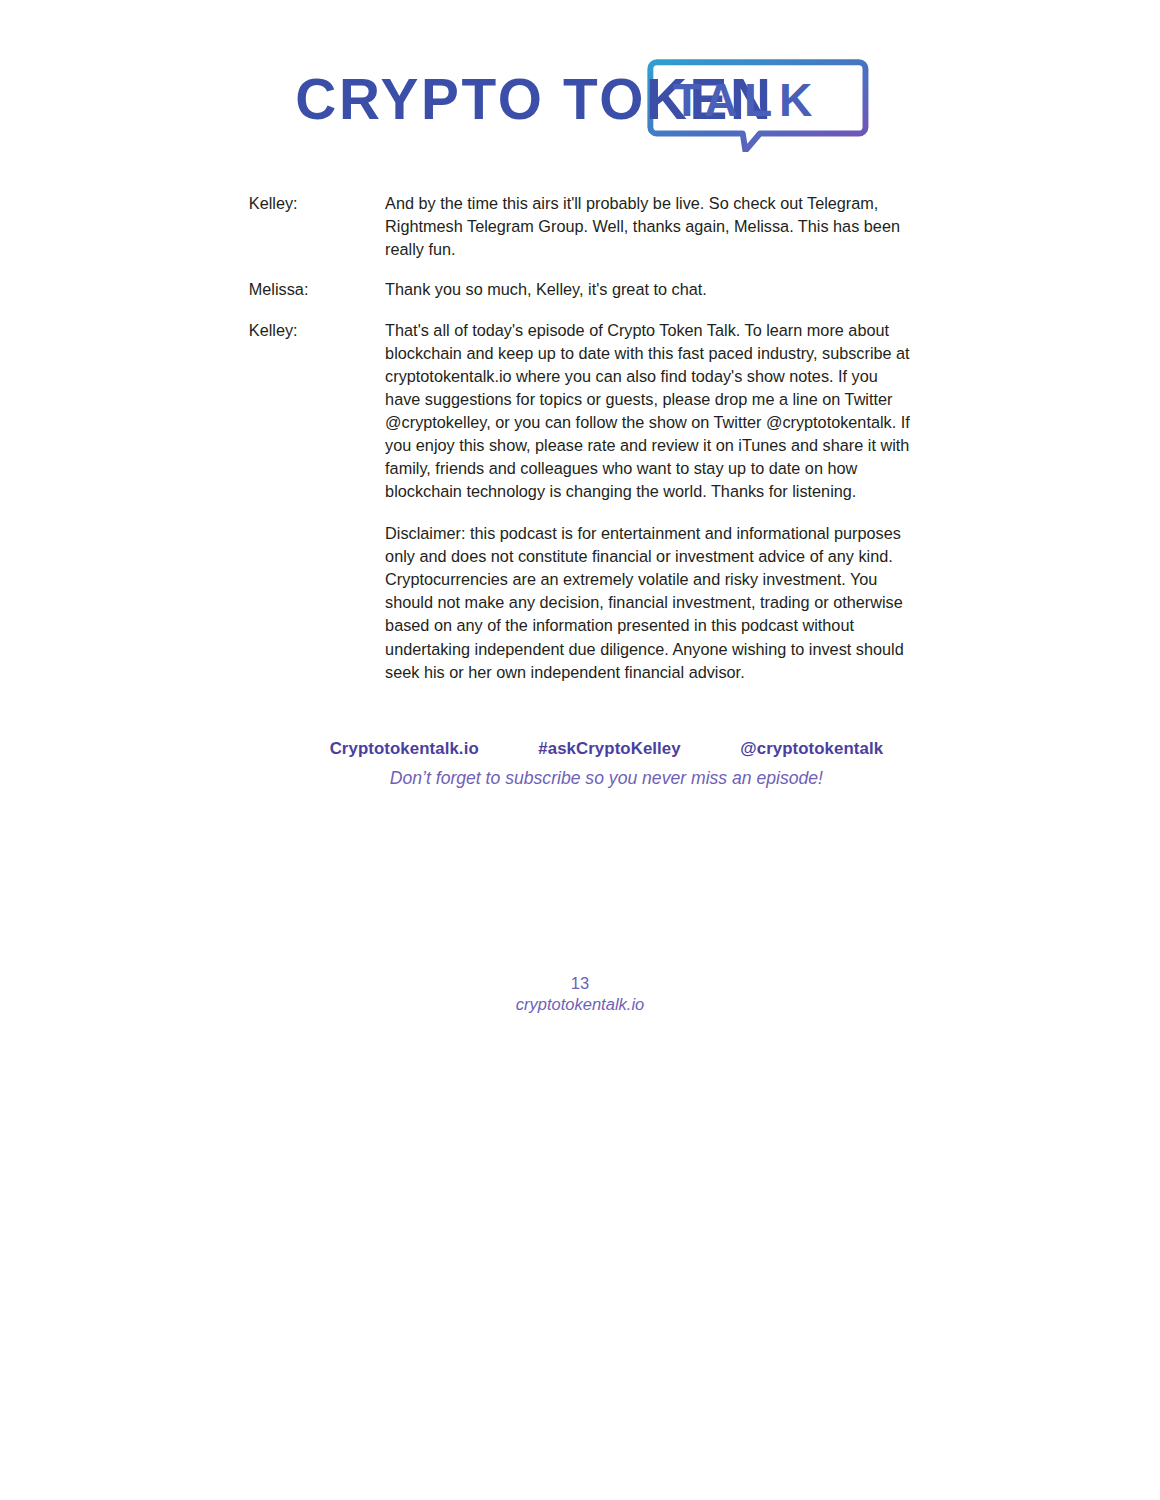CRYPTO TOKEN TALK
Kelley:
And by the time this airs it'll probably be live. So check out Telegram, Rightmesh Telegram Group. Well, thanks again, Melissa. This has been really fun.
Melissa:
Thank you so much, Kelley, it's great to chat.
Kelley:
That's all of today's episode of Crypto Token Talk. To learn more about blockchain and keep up to date with this fast paced industry, subscribe at cryptotokentalk.io where you can also find today's show notes. If you have suggestions for topics or guests, please drop me a line on Twitter @cryptokelley, or you can follow the show on Twitter @cryptotokentalk. If you enjoy this show, please rate and review it on iTunes and share it with family, friends and colleagues who want to stay up to date on how blockchain technology is changing the world. Thanks for listening.
Disclaimer: this podcast is for entertainment and informational purposes only and does not constitute financial or investment advice of any kind. Cryptocurrencies are an extremely volatile and risky investment. You should not make any decision, financial investment, trading or otherwise based on any of the information presented in this podcast without undertaking independent due diligence. Anyone wishing to invest should seek his or her own independent financial advisor.
Cryptotokentalk.io #askCryptoKelley @cryptotokentalk
Don’t forget to subscribe so you never miss an episode!
13
cryptotokentalk.io